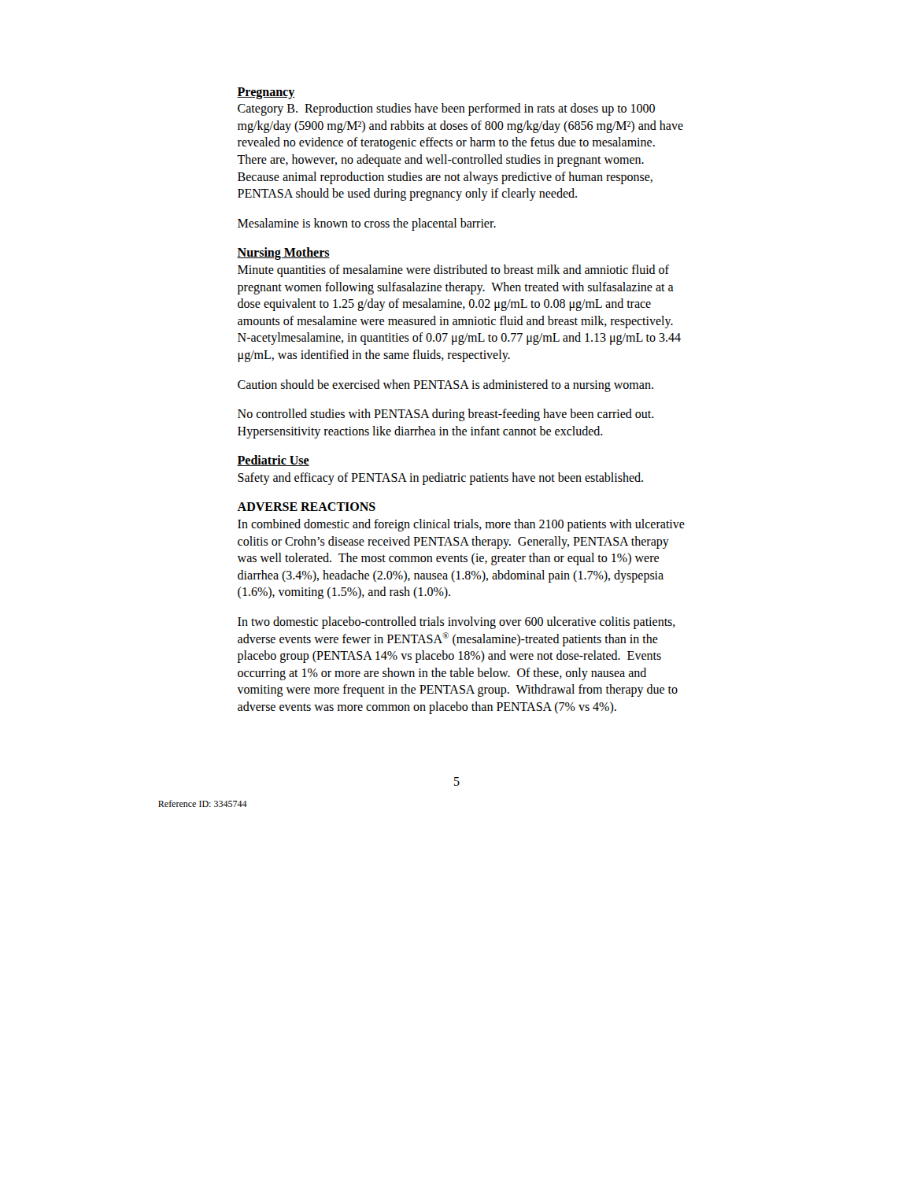Pregnancy
Category B. Reproduction studies have been performed in rats at doses up to 1000 mg/kg/day (5900 mg/M²) and rabbits at doses of 800 mg/kg/day (6856 mg/M²) and have revealed no evidence of teratogenic effects or harm to the fetus due to mesalamine. There are, however, no adequate and well-controlled studies in pregnant women. Because animal reproduction studies are not always predictive of human response, PENTASA should be used during pregnancy only if clearly needed.
Mesalamine is known to cross the placental barrier.
Nursing Mothers
Minute quantities of mesalamine were distributed to breast milk and amniotic fluid of pregnant women following sulfasalazine therapy. When treated with sulfasalazine at a dose equivalent to 1.25 g/day of mesalamine, 0.02 μg/mL to 0.08 μg/mL and trace amounts of mesalamine were measured in amniotic fluid and breast milk, respectively. N-acetylmesalamine, in quantities of 0.07 μg/mL to 0.77 μg/mL and 1.13 μg/mL to 3.44 μg/mL, was identified in the same fluids, respectively.
Caution should be exercised when PENTASA is administered to a nursing woman.
No controlled studies with PENTASA during breast-feeding have been carried out. Hypersensitivity reactions like diarrhea in the infant cannot be excluded.
Pediatric Use
Safety and efficacy of PENTASA in pediatric patients have not been established.
ADVERSE REACTIONS
In combined domestic and foreign clinical trials, more than 2100 patients with ulcerative colitis or Crohn’s disease received PENTASA therapy. Generally, PENTASA therapy was well tolerated. The most common events (ie, greater than or equal to 1%) were diarrhea (3.4%), headache (2.0%), nausea (1.8%), abdominal pain (1.7%), dyspepsia (1.6%), vomiting (1.5%), and rash (1.0%).
In two domestic placebo-controlled trials involving over 600 ulcerative colitis patients, adverse events were fewer in PENTASA® (mesalamine)-treated patients than in the placebo group (PENTASA 14% vs placebo 18%) and were not dose-related. Events occurring at 1% or more are shown in the table below. Of these, only nausea and vomiting were more frequent in the PENTASA group. Withdrawal from therapy due to adverse events was more common on placebo than PENTASA (7% vs 4%).
5
Reference ID: 3345744